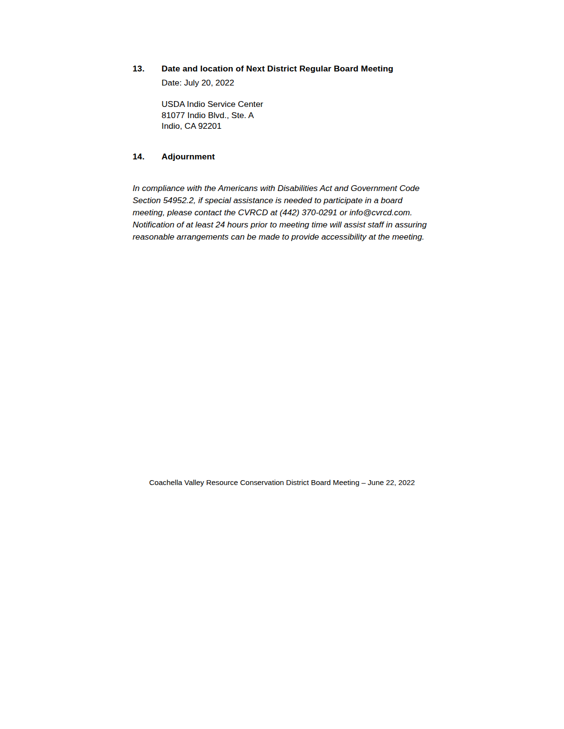13.
Date and location of Next District Regular Board Meeting
Date: July 20, 2022
USDA Indio Service Center
81077 Indio Blvd., Ste. A
Indio, CA 92201
14.
Adjournment
In compliance with the Americans with Disabilities Act and Government Code Section 54952.2, if special assistance is needed to participate in a board meeting, please contact the CVRCD at (442) 370-0291 or info@cvrcd.com. Notification of at least 24 hours prior to meeting time will assist staff in assuring reasonable arrangements can be made to provide accessibility at the meeting.
Coachella Valley Resource Conservation District Board Meeting – June 22, 2022